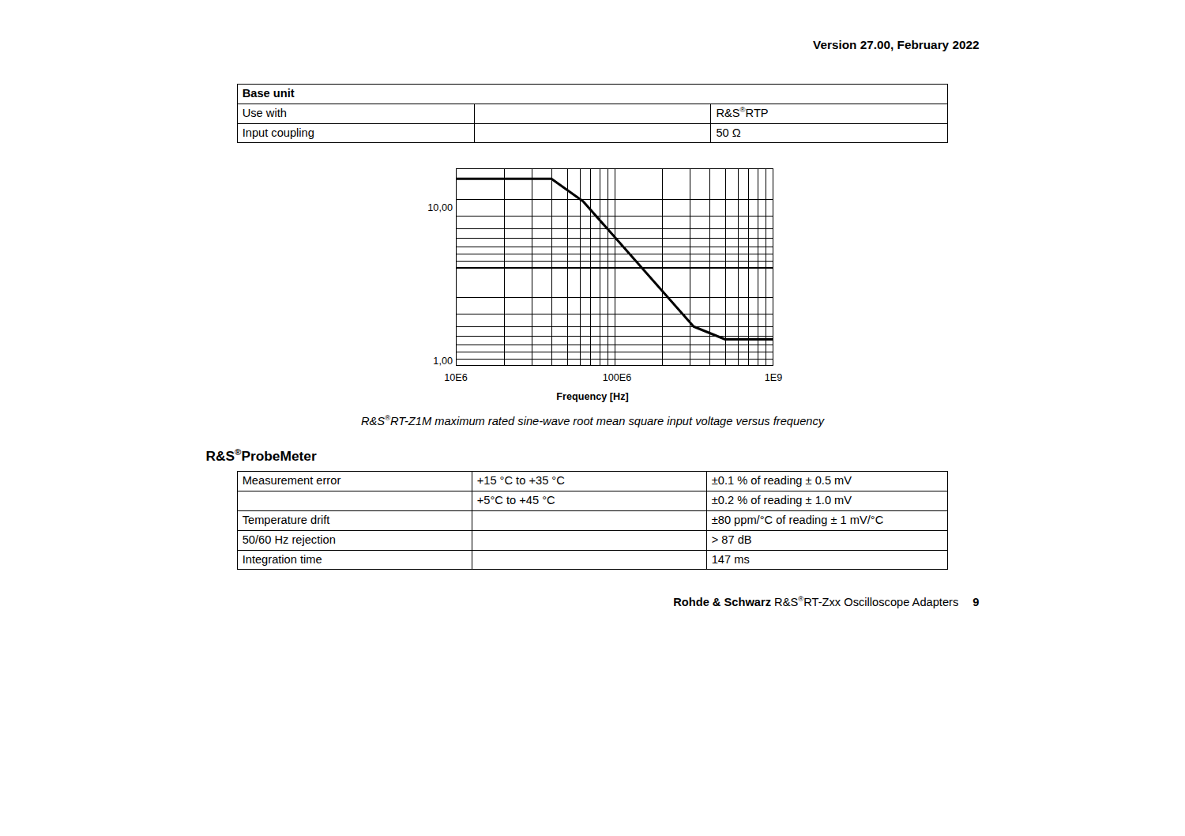Version 27.00, February 2022
| Base unit |
| --- |
| Use with | | R&S ® RTP |
| Input coupling | | 50 Ω |
Sine-wave RMS voltage [V]
10,00
1,00
10E6
100E6
1E9
Frequency [Hz]
R&S®RT-Z1M maximum rated sine-wave root mean square input voltage versus frequency
R&S®ProbeMeter
| Measurement error | +15 °C to +35 °C | ±0.1 % of reading ± 0.5 mV |
| | +5°C to +45 °C | ±0.2 % of reading ± 1.0 mV |
| Temperature drift | | ±80 ppm/°C of reading ± 1 mV/°C |
| 50/60 Hz rejection | | > 87 dB |
| Integration time | | 147 ms |
Rohde & Schwarz R&S®RT-Zxx Oscilloscope Adapters 9